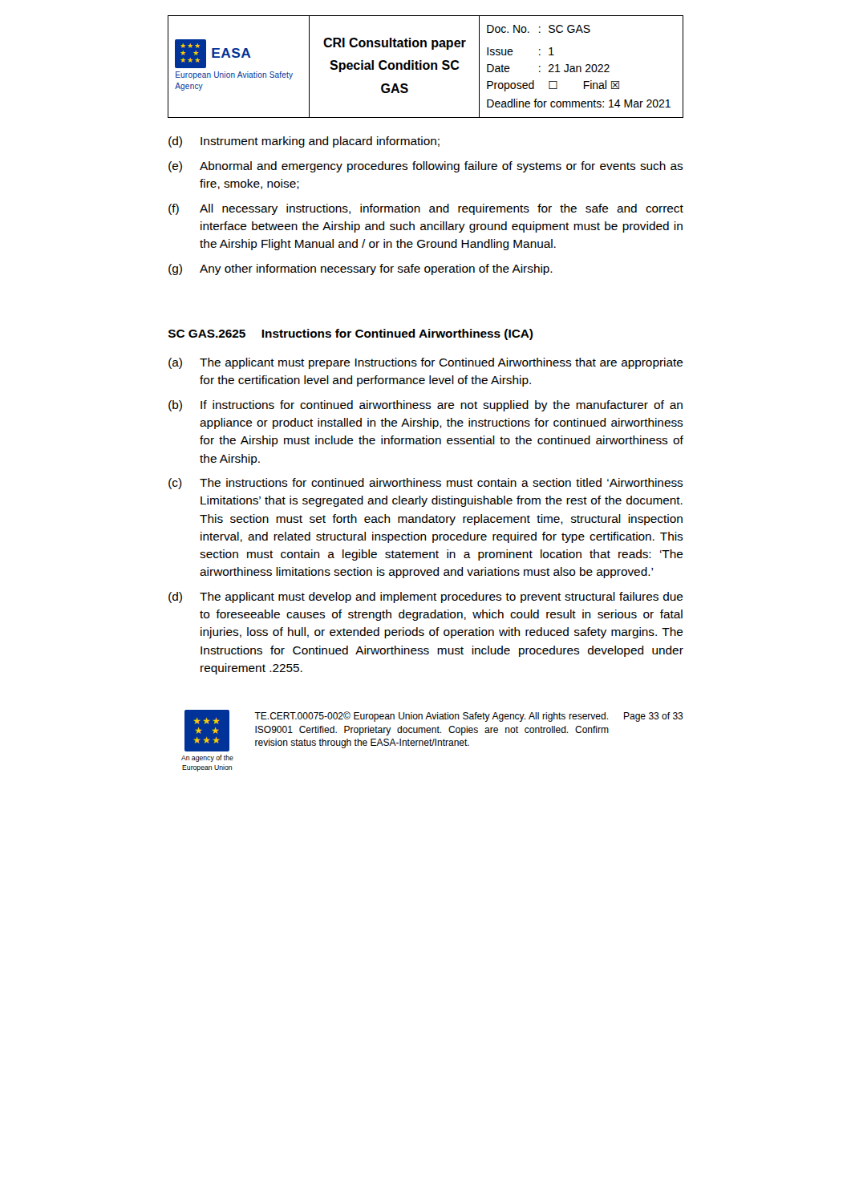| ★★★ ★ ★ ★★★ EASA European Union Aviation Safety Agency | CRI Consultation paper Special Condition SC GAS | Doc. No. : SC GAS Issue : 1 Date : 21 Jan 2022 Proposed ☐ Final ☒ Deadline for comments: 14 Mar 2021 |
(d) Instrument marking and placard information;
(e) Abnormal and emergency procedures following failure of systems or for events such as fire, smoke, noise;
(f) All necessary instructions, information and requirements for the safe and correct interface between the Airship and such ancillary ground equipment must be provided in the Airship Flight Manual and / or in the Ground Handling Manual.
(g) Any other information necessary for safe operation of the Airship.
SC GAS.2625 Instructions for Continued Airworthiness (ICA)
(a) The applicant must prepare Instructions for Continued Airworthiness that are appropriate for the certification level and performance level of the Airship.
(b) If instructions for continued airworthiness are not supplied by the manufacturer of an appliance or product installed in the Airship, the instructions for continued airworthiness for the Airship must include the information essential to the continued airworthiness of the Airship.
(c) The instructions for continued airworthiness must contain a section titled ‘Airworthiness Limitations’ that is segregated and clearly distinguishable from the rest of the document. This section must set forth each mandatory replacement time, structural inspection interval, and related structural inspection procedure required for type certification. This section must contain a legible statement in a prominent location that reads: ‘The airworthiness limitations section is approved and variations must also be approved.’
(d) The applicant must develop and implement procedures to prevent structural failures due to foreseeable causes of strength degradation, which could result in serious or fatal injuries, loss of hull, or extended periods of operation with reduced safety margins. The Instructions for Continued Airworthiness must include procedures developed under requirement .2255.
★★★
★ ★
★★★
An agency of the European Union
TE.CERT.00075-002© European Union Aviation Safety Agency. All rights reserved. ISO9001 Certified. Proprietary document. Copies are not controlled. Confirm revision status through the EASA-Internet/Intranet.
Page 33 of 33